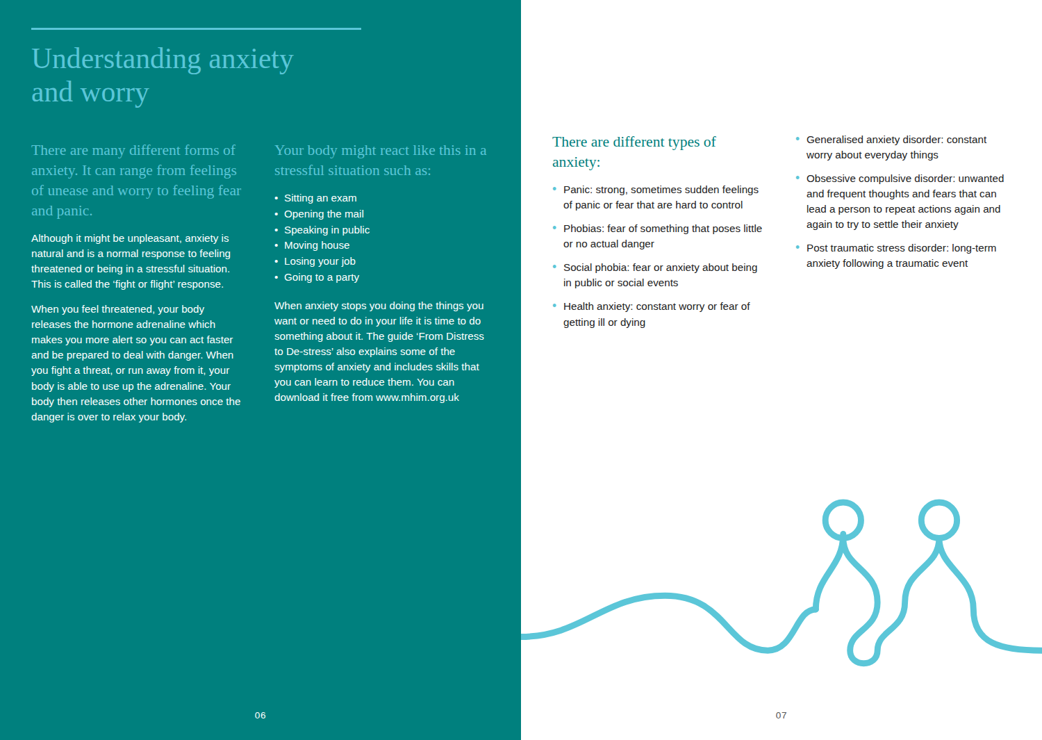Understanding anxiety
and worry
There are many different forms of anxiety. It can range from feelings of unease and worry to feeling fear and panic.
Although it might be unpleasant, anxiety is natural and is a normal response to feeling threatened or being in a stressful situation. This is called the ‘fight or flight’ response.
When you feel threatened, your body releases the hormone adrenaline which makes you more alert so you can act faster and be prepared to deal with danger. When you fight a threat, or run away from it, your body is able to use up the adrenaline. Your body then releases other hormones once the danger is over to relax your body.
Your body might react like this in a stressful situation such as:
Sitting an exam
Opening the mail
Speaking in public
Moving house
Losing your job
Going to a party
When anxiety stops you doing the things you want or need to do in your life it is time to do something about it. The guide ‘From Distress to De-stress’ also explains some of the symptoms of anxiety and includes skills that you can learn to reduce them. You can download it free from www.mhim.org.uk
06
There are different types of anxiety:
Panic: strong, sometimes sudden feelings of panic or fear that are hard to control
Phobias: fear of something that poses little or no actual danger
Social phobia: fear or anxiety about being in public or social events
Health anxiety: constant worry or fear of getting ill or dying
Generalised anxiety disorder: constant worry about everyday things
Obsessive compulsive disorder: unwanted and frequent thoughts and fears that can lead a person to repeat actions again and again to try to settle their anxiety
Post traumatic stress disorder: long-term anxiety following a traumatic event
07